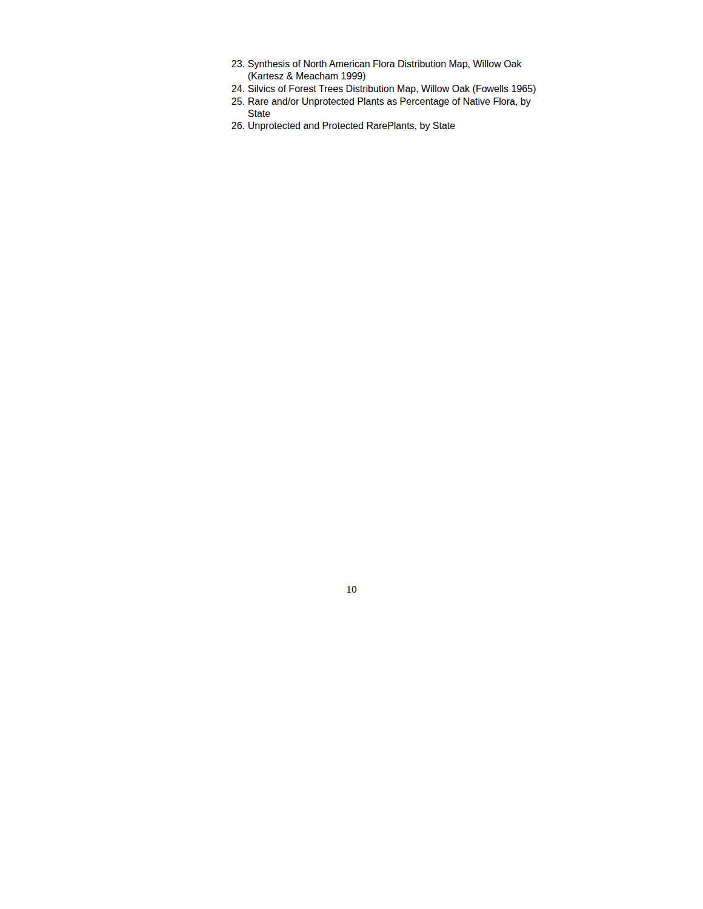23. Synthesis of North American Flora Distribution Map, Willow Oak (Kartesz & Meacham 1999)
24. Silvics of Forest Trees Distribution Map, Willow Oak (Fowells 1965)
25. Rare and/or Unprotected Plants as Percentage of Native Flora, by State
26. Unprotected and Protected RarePlants, by State
10